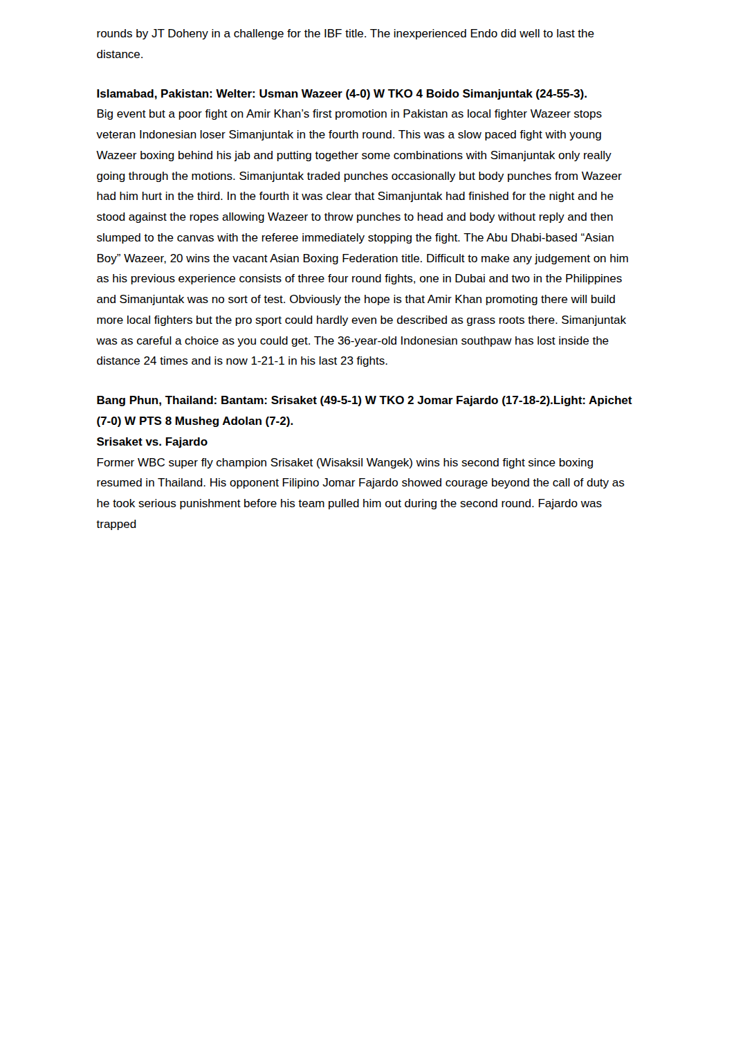rounds by JT Doheny in a challenge for the IBF title. The inexperienced Endo did well to last the distance.
Islamabad, Pakistan: Welter: Usman Wazeer (4-0) W TKO 4 Boido Simanjuntak (24-55-3).
Big event but a poor fight on Amir Khan’s first promotion in Pakistan as local fighter Wazeer stops veteran Indonesian loser Simanjuntak in the fourth round. This was a slow paced fight with young Wazeer boxing behind his jab and putting together some combinations with Simanjuntak only really going through the motions. Simanjuntak traded punches occasionally but body punches from Wazeer had him hurt in the third. In the fourth it was clear that Simanjuntak had finished for the night and he stood against the ropes allowing Wazeer to throw punches to head and body without reply and then slumped to the canvas with the referee immediately stopping the fight. The Abu Dhabi-based “Asian Boy” Wazeer, 20 wins the vacant Asian Boxing Federation title. Difficult to make any judgement on him as his previous experience consists of three four round fights, one in Dubai and two in the Philippines and Simanjuntak was no sort of test. Obviously the hope is that Amir Khan promoting there will build more local fighters but the pro sport could hardly even be described as grass roots there. Simanjuntak was as careful a choice as you could get. The 36-year-old Indonesian southpaw has lost inside the distance 24 times and is now 1-21-1 in his last 23 fights.
Bang Phun, Thailand: Bantam: Srisaket (49-5-1) W TKO 2 Jomar Fajardo (17-18-2).Light: Apichet (7-0) W PTS 8 Musheg Adolan (7-2).
Srisaket vs. Fajardo
Former WBC super fly champion Srisaket (Wisaksil Wangek) wins his second fight since boxing resumed in Thailand. His opponent Filipino Jomar Fajardo showed courage beyond the call of duty as he took serious punishment before his team pulled him out during the second round. Fajardo was trapped